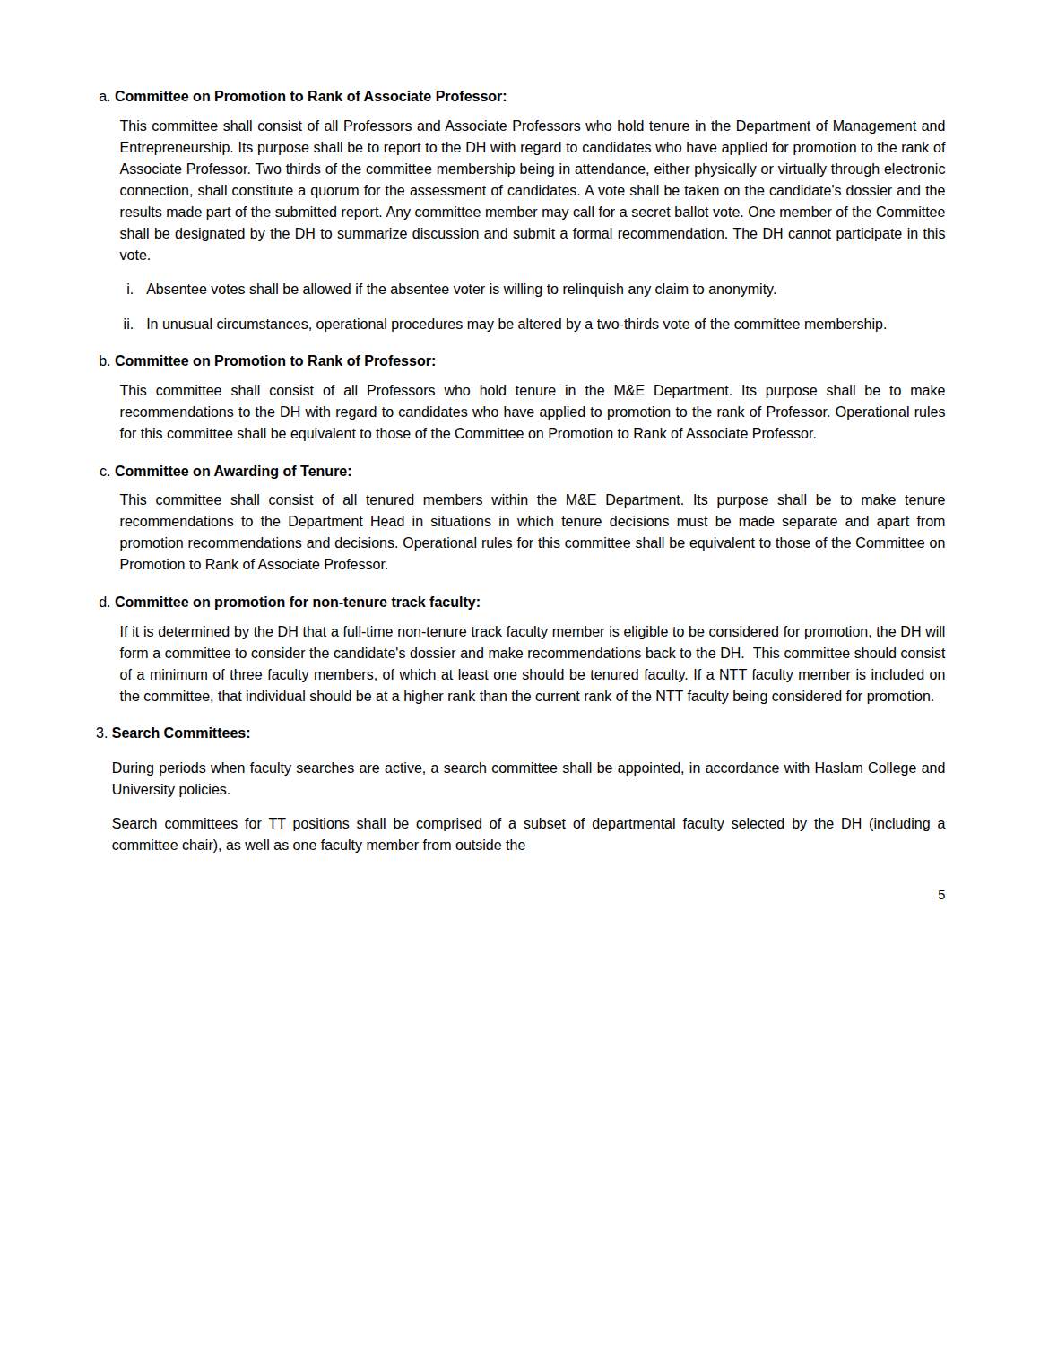Committee on Promotion to Rank of Associate Professor:
This committee shall consist of all Professors and Associate Professors who hold tenure in the Department of Management and Entrepreneurship. Its purpose shall be to report to the DH with regard to candidates who have applied for promotion to the rank of Associate Professor. Two thirds of the committee membership being in attendance, either physically or virtually through electronic connection, shall constitute a quorum for the assessment of candidates. A vote shall be taken on the candidate's dossier and the results made part of the submitted report. Any committee member may call for a secret ballot vote. One member of the Committee shall be designated by the DH to summarize discussion and submit a formal recommendation. The DH cannot participate in this vote.
Absentee votes shall be allowed if the absentee voter is willing to relinquish any claim to anonymity.
In unusual circumstances, operational procedures may be altered by a two-thirds vote of the committee membership.
Committee on Promotion to Rank of Professor:
This committee shall consist of all Professors who hold tenure in the M&E Department. Its purpose shall be to make recommendations to the DH with regard to candidates who have applied to promotion to the rank of Professor. Operational rules for this committee shall be equivalent to those of the Committee on Promotion to Rank of Associate Professor.
Committee on Awarding of Tenure:
This committee shall consist of all tenured members within the M&E Department. Its purpose shall be to make tenure recommendations to the Department Head in situations in which tenure decisions must be made separate and apart from promotion recommendations and decisions. Operational rules for this committee shall be equivalent to those of the Committee on Promotion to Rank of Associate Professor.
Committee on promotion for non-tenure track faculty:
If it is determined by the DH that a full-time non-tenure track faculty member is eligible to be considered for promotion, the DH will form a committee to consider the candidate's dossier and make recommendations back to the DH. This committee should consist of a minimum of three faculty members, of which at least one should be tenured faculty. If a NTT faculty member is included on the committee, that individual should be at a higher rank than the current rank of the NTT faculty being considered for promotion.
Search Committees:
During periods when faculty searches are active, a search committee shall be appointed, in accordance with Haslam College and University policies.
Search committees for TT positions shall be comprised of a subset of departmental faculty selected by the DH (including a committee chair), as well as one faculty member from outside the
5